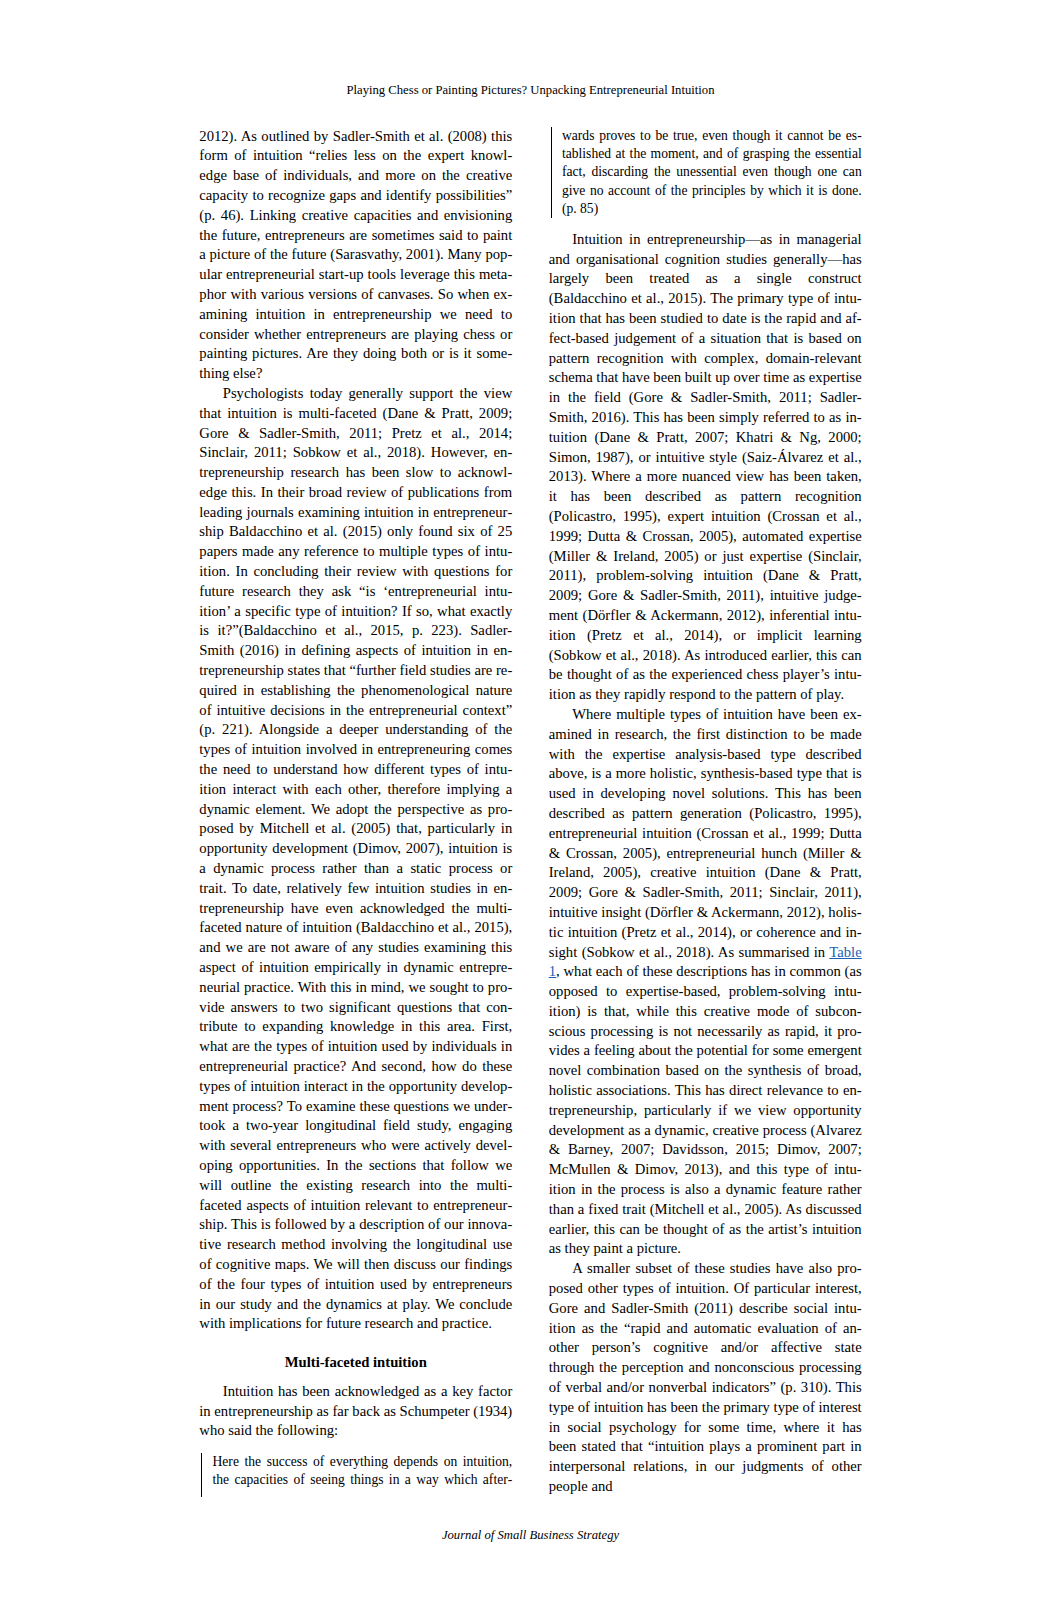Playing Chess or Painting Pictures? Unpacking Entrepreneurial Intuition
2012). As outlined by Sadler-Smith et al. (2008) this form of intuition “relies less on the expert knowledge base of individuals, and more on the creative capacity to recognize gaps and identify possibilities” (p. 46). Linking creative capacities and envisioning the future, entrepreneurs are sometimes said to paint a picture of the future (Sarasvathy, 2001). Many popular entrepreneurial start-up tools leverage this metaphor with various versions of canvases. So when examining intuition in entrepreneurship we need to consider whether entrepreneurs are playing chess or painting pictures. Are they doing both or is it something else?
Psychologists today generally support the view that intuition is multi-faceted (Dane & Pratt, 2009; Gore & Sadler-Smith, 2011; Pretz et al., 2014; Sinclair, 2011; Sobkow et al., 2018). However, entrepreneurship research has been slow to acknowledge this. In their broad review of publications from leading journals examining intuition in entrepreneurship Baldacchino et al. (2015) only found six of 25 papers made any reference to multiple types of intuition. In concluding their review with questions for future research they ask “is ‘entrepreneurial intuition’ a specific type of intuition? If so, what exactly is it?”(Baldacchino et al., 2015, p. 223). Sadler-Smith (2016) in defining aspects of intuition in entrepreneurship states that “further field studies are required in establishing the phenomenological nature of intuitive decisions in the entrepreneurial context” (p. 221). Alongside a deeper understanding of the types of intuition involved in entrepreneuring comes the need to understand how different types of intuition interact with each other, therefore implying a dynamic element. We adopt the perspective as proposed by Mitchell et al. (2005) that, particularly in opportunity development (Dimov, 2007), intuition is a dynamic process rather than a static process or trait. To date, relatively few intuition studies in entrepreneurship have even acknowledged the multi-faceted nature of intuition (Baldacchino et al., 2015), and we are not aware of any studies examining this aspect of intuition empirically in dynamic entrepreneurial practice. With this in mind, we sought to provide answers to two significant questions that contribute to expanding knowledge in this area. First, what are the types of intuition used by individuals in entrepreneurial practice? And second, how do these types of intuition interact in the opportunity development process? To examine these questions we undertook a two-year longitudinal field study, engaging with several entrepreneurs who were actively developing opportunities. In the sections that follow we will outline the existing research into the multi-faceted aspects of intuition relevant to entrepreneurship. This is followed by a description of our innovative research method involving the longitudinal use of cognitive maps. We will then discuss our findings of the four types of intuition used by entrepreneurs in our study and the dynamics at play. We conclude with implications for future research and practice.
Multi-faceted intuition
Intuition has been acknowledged as a key factor in entrepreneurship as far back as Schumpeter (1934) who said the following:
Here the success of everything depends on intuition, the capacities of seeing things in a way which afterwards proves to be true, even though it cannot be established at the moment, and of grasping the essential fact, discarding the unessential even though one can give no account of the principles by which it is done. (p. 85)
Intuition in entrepreneurship—as in managerial and organisational cognition studies generally—has largely been treated as a single construct (Baldacchino et al., 2015). The primary type of intuition that has been studied to date is the rapid and affect-based judgement of a situation that is based on pattern recognition with complex, domain-relevant schema that have been built up over time as expertise in the field (Gore & Sadler-Smith, 2011; Sadler-Smith, 2016). This has been simply referred to as intuition (Dane & Pratt, 2007; Khatri & Ng, 2000; Simon, 1987), or intuitive style (Saiz-Álvarez et al., 2013). Where a more nuanced view has been taken, it has been described as pattern recognition (Policastro, 1995), expert intuition (Crossan et al., 1999; Dutta & Crossan, 2005), automated expertise (Miller & Ireland, 2005) or just expertise (Sinclair, 2011), problem-solving intuition (Dane & Pratt, 2009; Gore & Sadler-Smith, 2011), intuitive judgement (Dörfler & Ackermann, 2012), inferential intuition (Pretz et al., 2014), or implicit learning (Sobkow et al., 2018). As introduced earlier, this can be thought of as the experienced chess player’s intuition as they rapidly respond to the pattern of play.
Where multiple types of intuition have been examined in research, the first distinction to be made with the expertise analysis-based type described above, is a more holistic, synthesis-based type that is used in developing novel solutions. This has been described as pattern generation (Policastro, 1995), entrepreneurial intuition (Crossan et al., 1999; Dutta & Crossan, 2005), entrepreneurial hunch (Miller & Ireland, 2005), creative intuition (Dane & Pratt, 2009; Gore & Sadler-Smith, 2011; Sinclair, 2011), intuitive insight (Dörfler & Ackermann, 2012), holistic intuition (Pretz et al., 2014), or coherence and insight (Sobkow et al., 2018). As summarised in Table 1, what each of these descriptions has in common (as opposed to expertise-based, problem-solving intuition) is that, while this creative mode of subconscious processing is not necessarily as rapid, it provides a feeling about the potential for some emergent novel combination based on the synthesis of broad, holistic associations. This has direct relevance to entrepreneurship, particularly if we view opportunity development as a dynamic, creative process (Alvarez & Barney, 2007; Davidsson, 2015; Dimov, 2007; McMullen & Dimov, 2013), and this type of intuition in the process is also a dynamic feature rather than a fixed trait (Mitchell et al., 2005). As discussed earlier, this can be thought of as the artist’s intuition as they paint a picture.
A smaller subset of these studies have also proposed other types of intuition. Of particular interest, Gore and Sadler-Smith (2011) describe social intuition as the “rapid and automatic evaluation of another person’s cognitive and/or affective state through the perception and nonconscious processing of verbal and/or nonverbal indicators” (p. 310). This type of intuition has been the primary type of interest in social psychology for some time, where it has been stated that “intuition plays a prominent part in interpersonal relations, in our judgments of other people and
Journal of Small Business Strategy